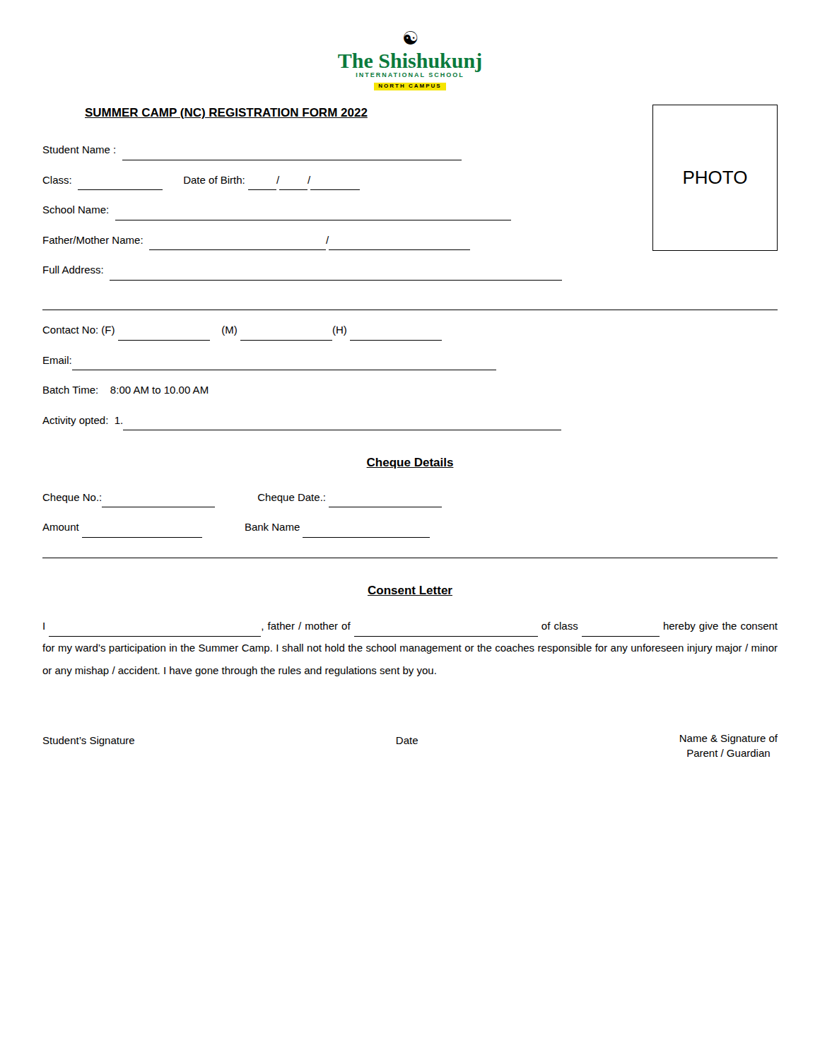☯
The Shishukunj
INTERNATIONAL SCHOOL
NORTH CAMPUS
SUMMER CAMP (NC) REGISTRATION FORM 2022
Student Name :
Class: Date of Birth: / /
School Name:
Father/Mother Name: /
PHOTO
Full Address:
Contact No: (F) (M) (H)
Email:
Batch Time: 8:00 AM to 10.00 AM
Activity opted: 1.
Cheque Details
Cheque No.:
Cheque Date.:
Amount
Bank Name
Consent Letter
I , father / mother of of class hereby give the consent for my ward’s participation in the Summer Camp. I shall not hold the school management or the coaches responsible for any unforeseen injury major / minor or any mishap / accident. I have gone through the rules and regulations sent by you.
Student’s Signature
Date
Name & Signature of
Parent / Guardian